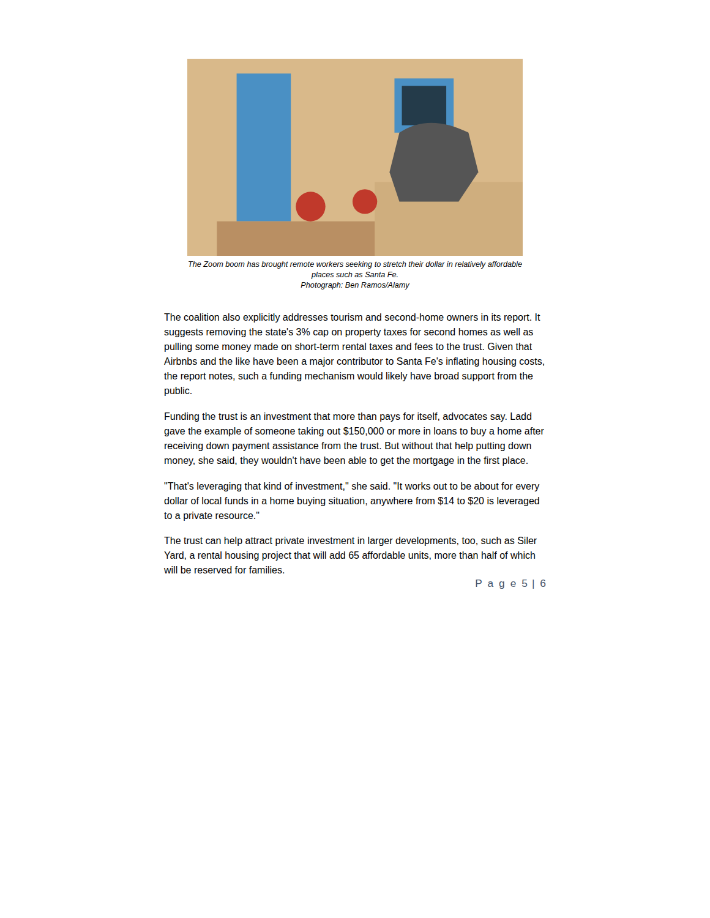The Zoom boom has brought remote workers seeking to stretch their dollar in relatively affordable places such as Santa Fe.
Photograph: Ben Ramos/Alamy
The coalition also explicitly addresses tourism and second-home owners in its report. It suggests removing the state's 3% cap on property taxes for second homes as well as pulling some money made on short-term rental taxes and fees to the trust. Given that Airbnbs and the like have been a major contributor to Santa Fe's inflating housing costs, the report notes, such a funding mechanism would likely have broad support from the public.
Funding the trust is an investment that more than pays for itself, advocates say. Ladd gave the example of someone taking out $150,000 or more in loans to buy a home after receiving down payment assistance from the trust. But without that help putting down money, she said, they wouldn't have been able to get the mortgage in the first place.
"That's leveraging that kind of investment," she said. "It works out to be about for every dollar of local funds in a home buying situation, anywhere from $14 to $20 is leveraged to a private resource."
The trust can help attract private investment in larger developments, too, such as Siler Yard, a rental housing project that will add 65 affordable units, more than half of which will be reserved for families.
P a g e 5 | 6